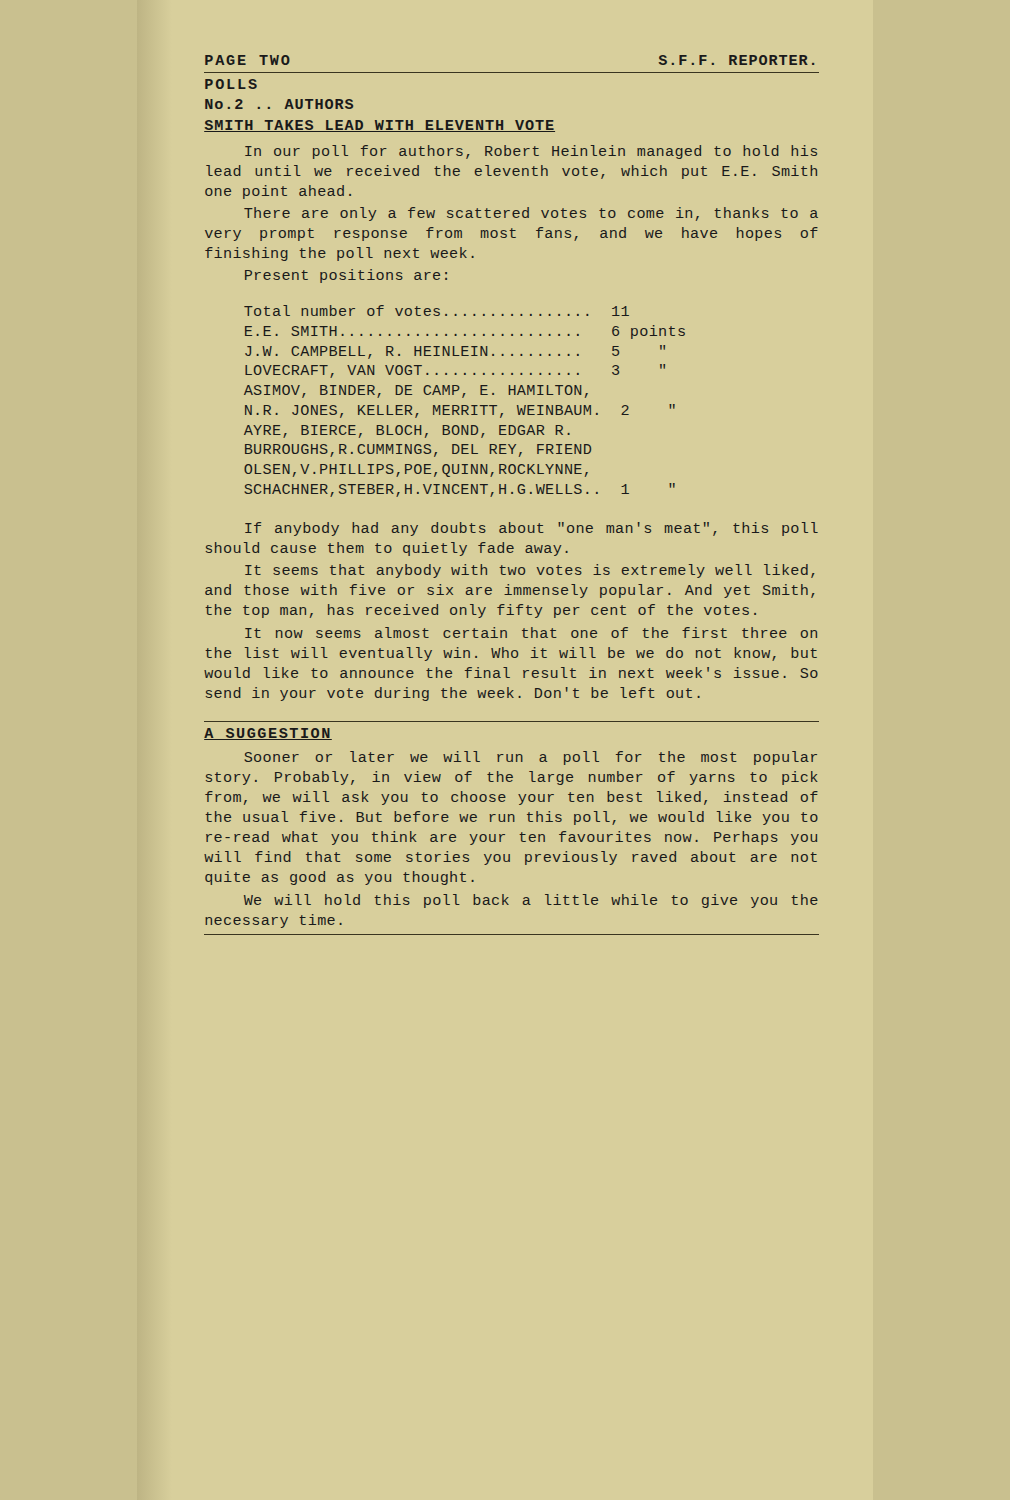PAGE TWO S.F.F. REPORTER.
POLLS
No.2 .. AUTHORS
SMITH TAKES LEAD WITH ELEVENTH VOTE
In our poll for authors, Robert Heinlein managed to hold his lead until we received the eleventh vote, which put E.E. Smith one point ahead.
There are only a few scattered votes to come in, thanks to a very prompt response from most fans, and we have hopes of finishing the poll next week.
Present positions are:
Total number of votes................ 11 E.E. SMITH.......................... 6 points J.W. CAMPBELL, R. HEINLEIN.......... 5 " LOVECRAFT, VAN VOGT................. 3 " ASIMOV, BINDER, DE CAMP, E. HAMILTON, N.R. JONES, KELLER, MERRITT, WEINBAUM. 2 " AYRE, BIERCE, BLOCH, BOND, EDGAR R. BURROUGHS,R.CUMMINGS, DEL REY, FRIEND OLSEN,V.PHILLIPS,POE,QUINN,ROCKLYNNE, SCHACHNER,STEBER,H.VINCENT,H.G.WELLS.. 1 "
If anybody had any doubts about "one man's meat", this poll should cause them to quietly fade away.
It seems that anybody with two votes is extremely well liked, and those with five or six are immensely popular. And yet Smith, the top man, has received only fifty per cent of the votes.
It now seems almost certain that one of the first three on the list will eventually win. Who it will be we do not know, but would like to announce the final result in next week's issue. So send in your vote during the week. Don't be left out.
A SUGGESTION
Sooner or later we will run a poll for the most popular story. Probably, in view of the large number of yarns to pick from, we will ask you to choose your ten best liked, instead of the usual five. But before we run this poll, we would like you to re-read what you think are your ten favourites now. Perhaps you will find that some stories you previously raved about are not quite as good as you thought.
We will hold this poll back a little while to give you the necessary time.